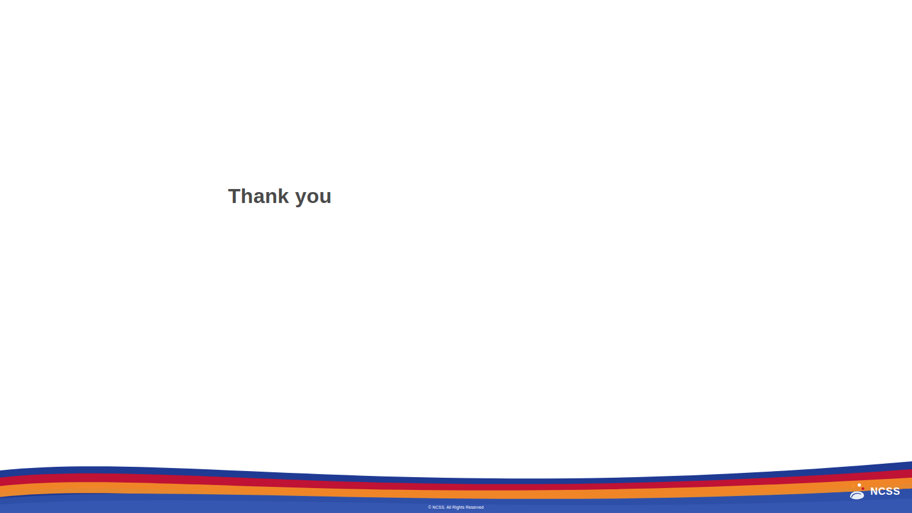Thank you
© NCSS. All Rights Reserved
NCSS